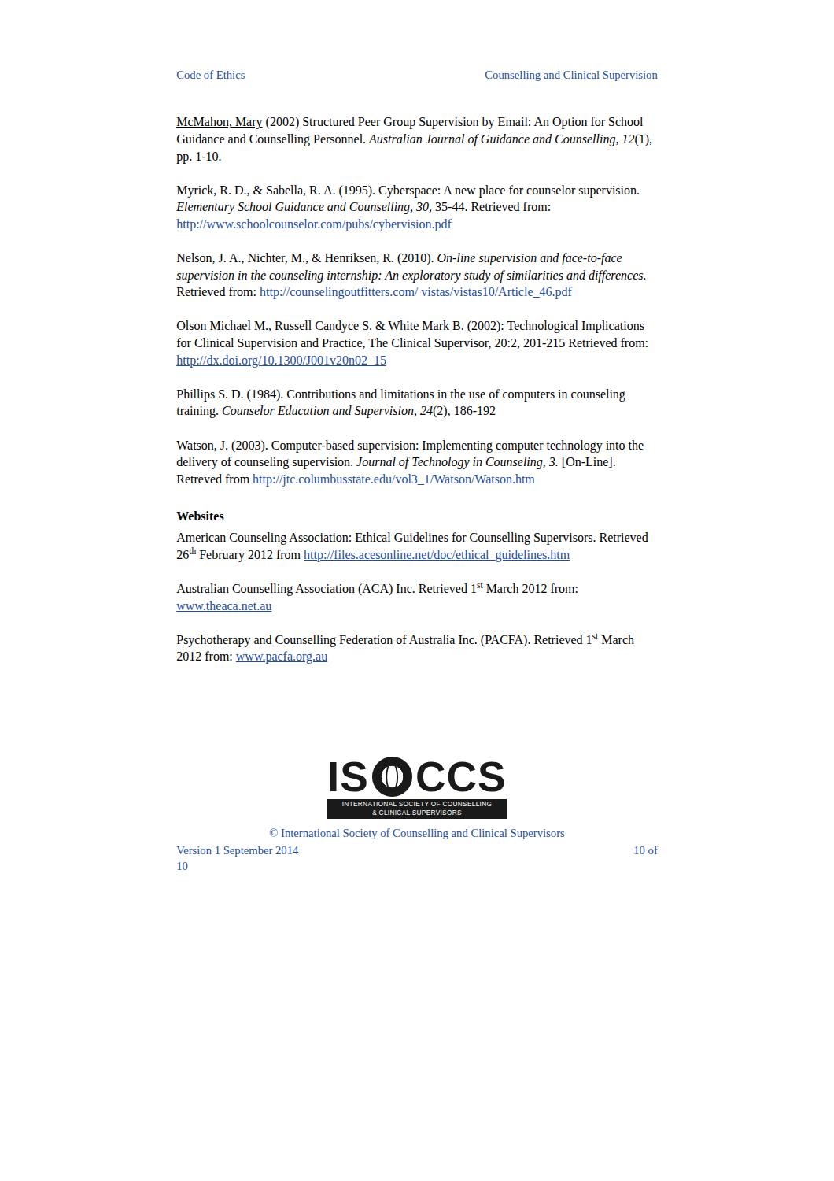Code of Ethics Counselling and Clinical Supervision
McMahon, Mary (2002) Structured Peer Group Supervision by Email: An Option for School Guidance and Counselling Personnel. Australian Journal of Guidance and Counselling, 12(1), pp. 1-10.
Myrick, R. D., & Sabella, R. A. (1995). Cyberspace: A new place for counselor supervision. Elementary School Guidance and Counselling, 30, 35-44. Retrieved from: http://www.schoolcounselor.com/pubs/cybervision.pdf
Nelson, J. A., Nichter, M., & Henriksen, R. (2010). On-line supervision and face-to-face supervision in the counseling internship: An exploratory study of similarities and differences. Retrieved from: http://counselingoutfitters.com/ vistas/vistas10/Article_46.pdf
Olson Michael M., Russell Candyce S. & White Mark B. (2002): Technological Implications for Clinical Supervision and Practice, The Clinical Supervisor, 20:2, 201-215 Retrieved from: http://dx.doi.org/10.1300/J001v20n02_15
Phillips S. D. (1984). Contributions and limitations in the use of computers in counseling training. Counselor Education and Supervision, 24(2), 186-192
Watson, J. (2003). Computer-based supervision: Implementing computer technology into the delivery of counseling supervision. Journal of Technology in Counseling, 3. [On-Line]. Retreved from http://jtc.columbusstate.edu/vol3_1/Watson/Watson.htm
Websites
American Counseling Association: Ethical Guidelines for Counselling Supervisors. Retrieved 26th February 2012 from http://files.acesonline.net/doc/ethical_guidelines.htm
Australian Counselling Association (ACA) Inc. Retrieved 1st March 2012 from: www.theaca.net.au
Psychotherapy and Counselling Federation of Australia Inc. (PACFA). Retrieved 1st March 2012 from: www.pacfa.org.au
IS CCS
International Society of Counselling
& Clinical Supervisors
© International Society of Counselling and Clinical Supervisors
Version 1 September 2014 10 of
10